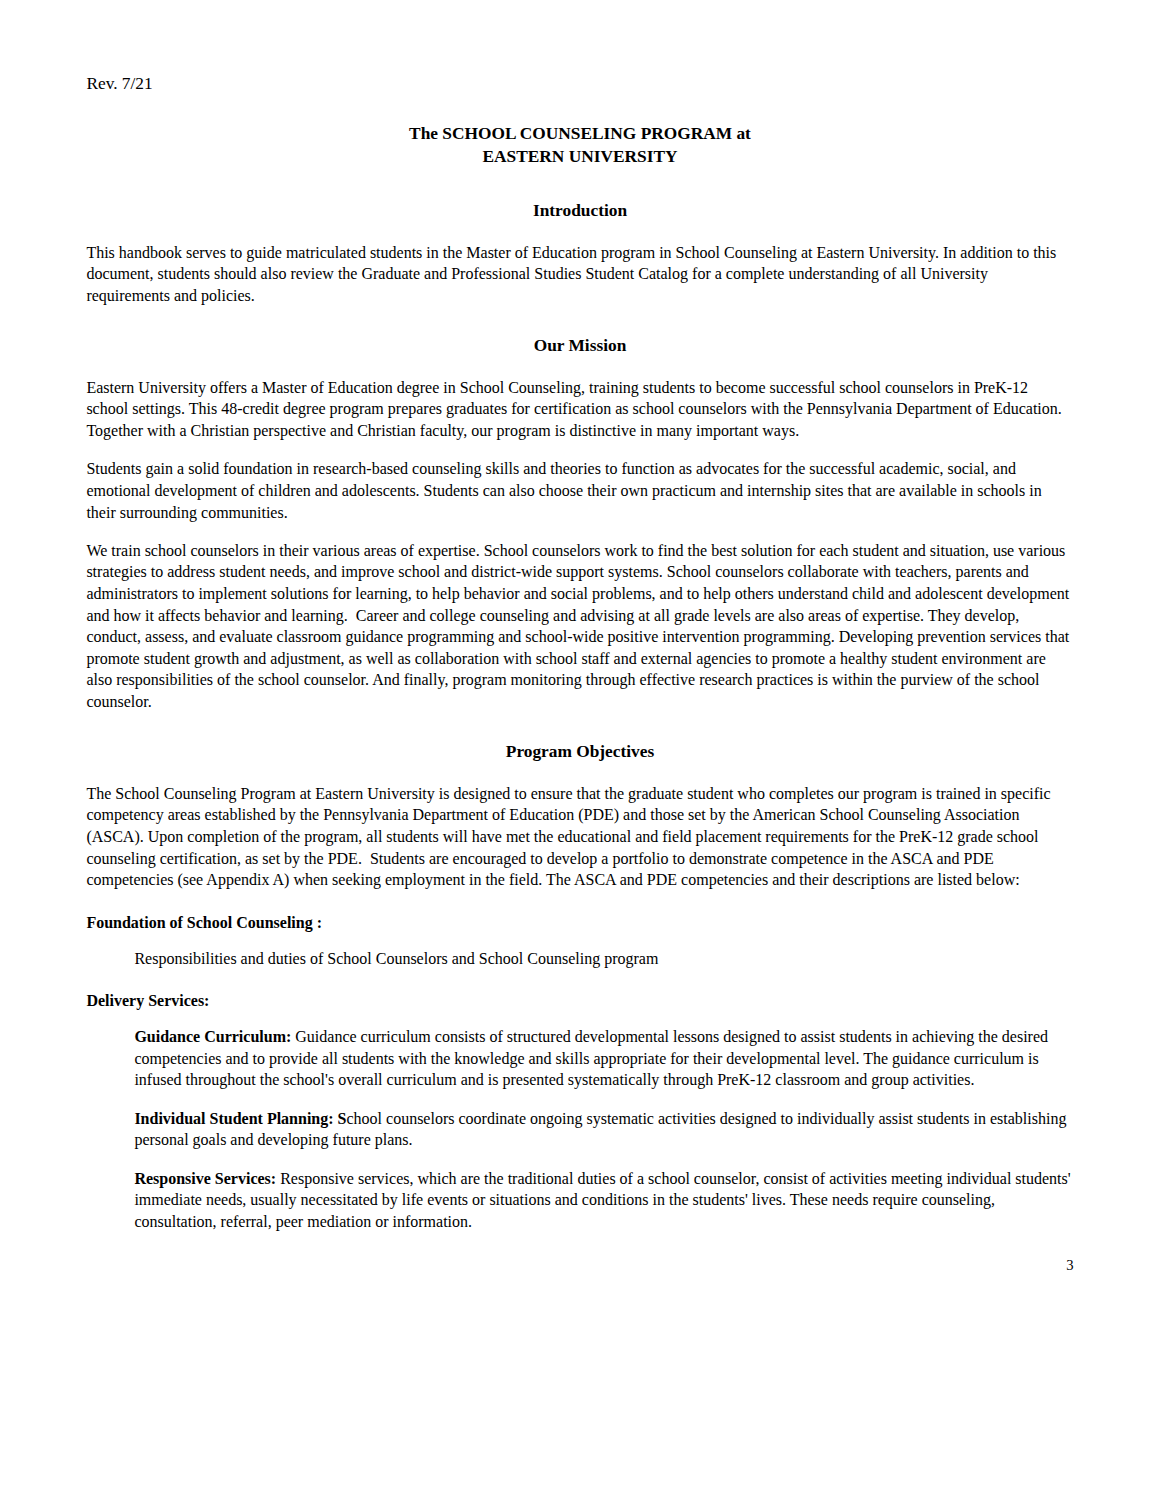Rev. 7/21
The SCHOOL COUNSELING PROGRAM at
EASTERN UNIVERSITY
Introduction
This handbook serves to guide matriculated students in the Master of Education program in School Counseling at Eastern University. In addition to this document, students should also review the Graduate and Professional Studies Student Catalog for a complete understanding of all University requirements and policies.
Our Mission
Eastern University offers a Master of Education degree in School Counseling, training students to become successful school counselors in PreK-12 school settings. This 48-credit degree program prepares graduates for certification as school counselors with the Pennsylvania Department of Education. Together with a Christian perspective and Christian faculty, our program is distinctive in many important ways.
Students gain a solid foundation in research-based counseling skills and theories to function as advocates for the successful academic, social, and emotional development of children and adolescents. Students can also choose their own practicum and internship sites that are available in schools in their surrounding communities.
We train school counselors in their various areas of expertise. School counselors work to find the best solution for each student and situation, use various strategies to address student needs, and improve school and district-wide support systems. School counselors collaborate with teachers, parents and administrators to implement solutions for learning, to help behavior and social problems, and to help others understand child and adolescent development and how it affects behavior and learning. Career and college counseling and advising at all grade levels are also areas of expertise. They develop, conduct, assess, and evaluate classroom guidance programming and school-wide positive intervention programming. Developing prevention services that promote student growth and adjustment, as well as collaboration with school staff and external agencies to promote a healthy student environment are also responsibilities of the school counselor. And finally, program monitoring through effective research practices is within the purview of the school counselor.
Program Objectives
The School Counseling Program at Eastern University is designed to ensure that the graduate student who completes our program is trained in specific competency areas established by the Pennsylvania Department of Education (PDE) and those set by the American School Counseling Association (ASCA). Upon completion of the program, all students will have met the educational and field placement requirements for the PreK-12 grade school counseling certification, as set by the PDE. Students are encouraged to develop a portfolio to demonstrate competence in the ASCA and PDE competencies (see Appendix A) when seeking employment in the field. The ASCA and PDE competencies and their descriptions are listed below:
Foundation of School Counseling :
Responsibilities and duties of School Counselors and School Counseling program
Delivery Services:
Guidance Curriculum: Guidance curriculum consists of structured developmental lessons designed to assist students in achieving the desired competencies and to provide all students with the knowledge and skills appropriate for their developmental level. The guidance curriculum is infused throughout the school's overall curriculum and is presented systematically through PreK-12 classroom and group activities.
Individual Student Planning: School counselors coordinate ongoing systematic activities designed to individually assist students in establishing personal goals and developing future plans.
Responsive Services: Responsive services, which are the traditional duties of a school counselor, consist of activities meeting individual students' immediate needs, usually necessitated by life events or situations and conditions in the students' lives. These needs require counseling, consultation, referral, peer mediation or information.
3